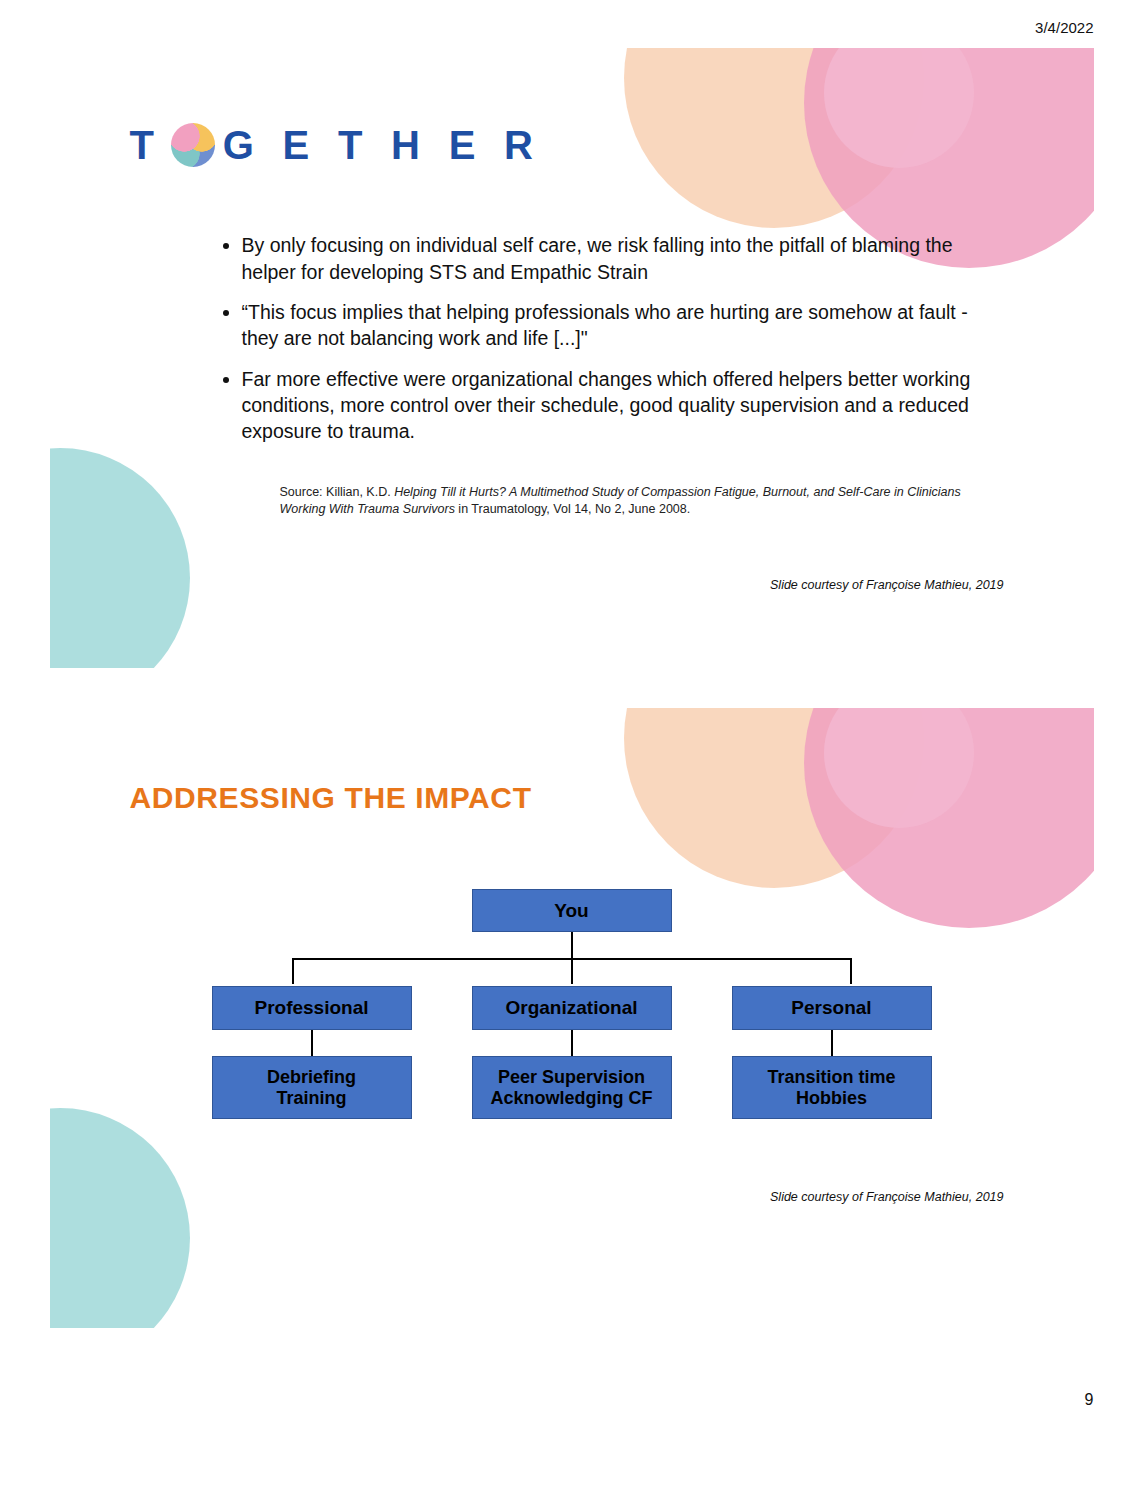3/4/2022
T G E T H E R
By only focusing on individual self care, we risk falling into the pitfall of blaming the helper for developing STS and Empathic Strain
“This focus implies that helping professionals who are hurting are somehow at fault - they are not balancing work and life [...]"
Far more effective were organizational changes which offered helpers better working conditions, more control over their schedule, good quality supervision and a reduced exposure to trauma.
Source: Killian, K.D. Helping Till it Hurts? A Multimethod Study of Compassion Fatigue, Burnout, and Self-Care in Clinicians Working With Trauma Survivors in Traumatology, Vol 14, No 2, June 2008.
Slide courtesy of Françoise Mathieu, 2019
ADDRESSING THE IMPACT
You
Professional
Organizational
Personal
Debriefing
Training
Peer Supervision
Acknowledging CF
Transition time
Hobbies
Slide courtesy of Françoise Mathieu, 2019
9